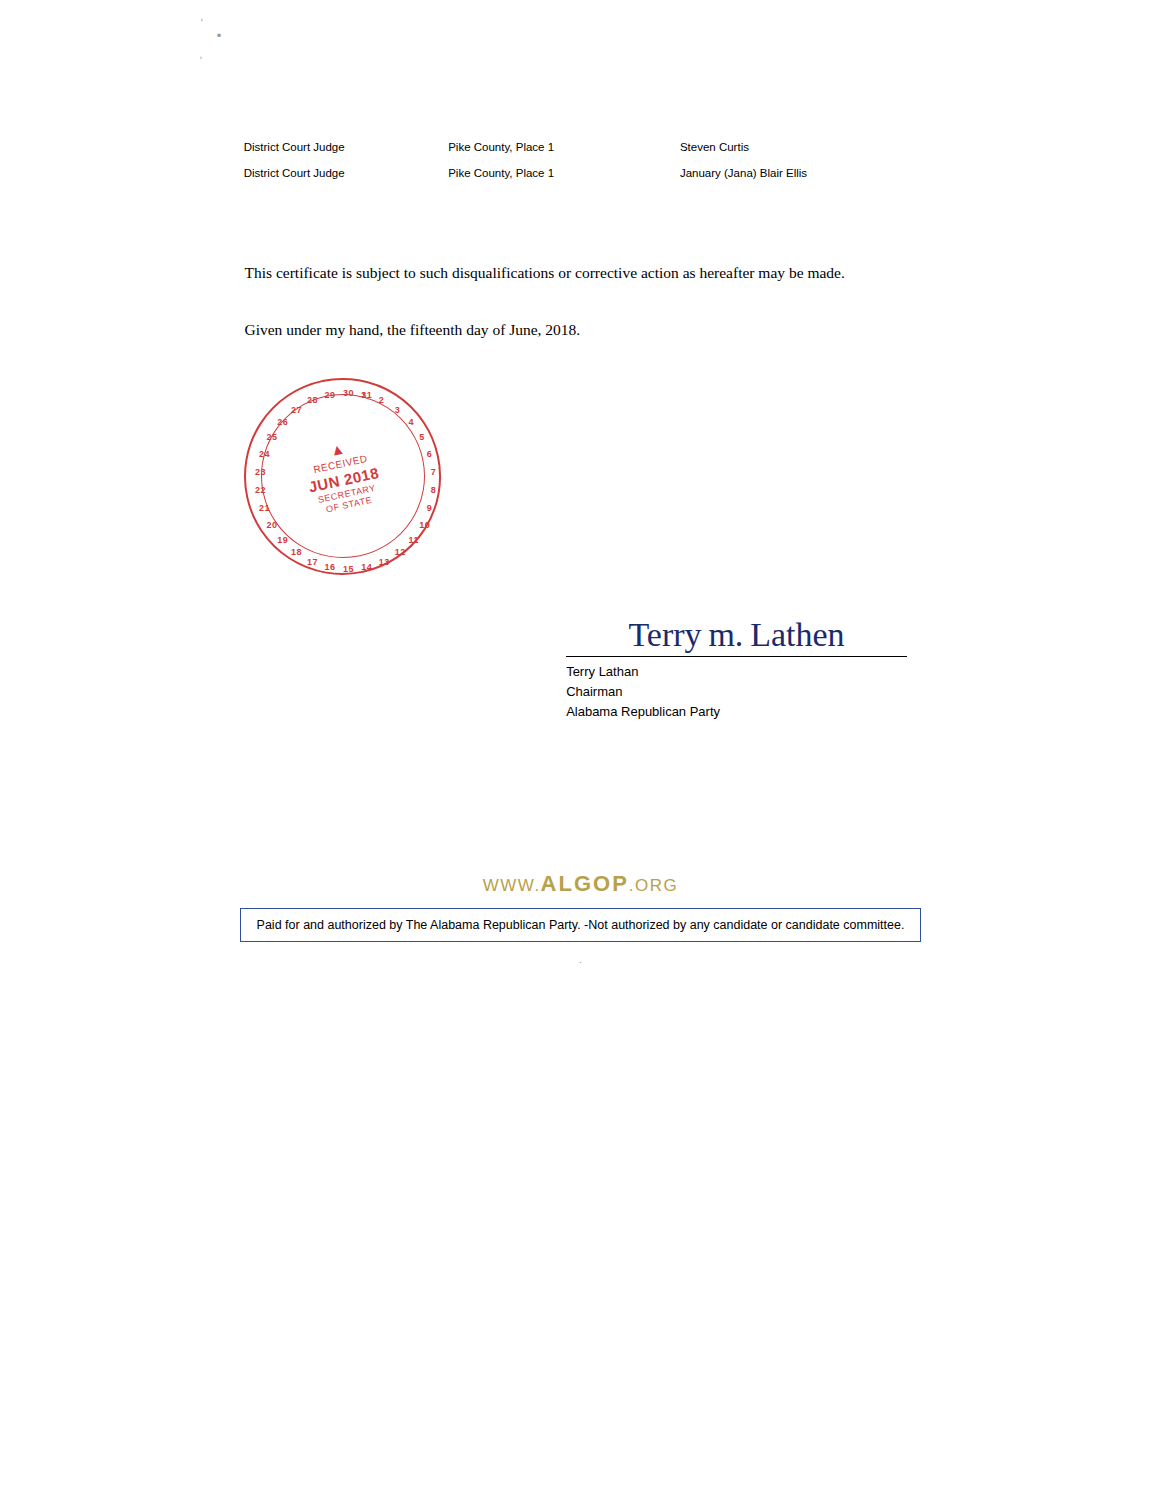‘
•
,
| District Court Judge | Pike County, Place 1 | Steven Curtis |
| District Court Judge | Pike County, Place 1 | January (Jana) Blair Ellis |
This certificate is subject to such disqualifications or corrective action as hereafter may be made.
Given under my hand, the fifteenth day of June, 2018.
1 2 3 4 5 6 7 8 9 10 11 12 13 14 15 16 17 18 19 20 21 22 23 24 25 26 27 28 29 30 31
▲ RECEIVED JUN 2018 SECRETARY
OF STATE
Terry m. Lathen
Terry Lathan
Chairman
Alabama Republican Party
WWW.ALGOP.ORG
Paid for and authorized by The Alabama Republican Party. -Not authorized by any candidate or candidate committee.
.